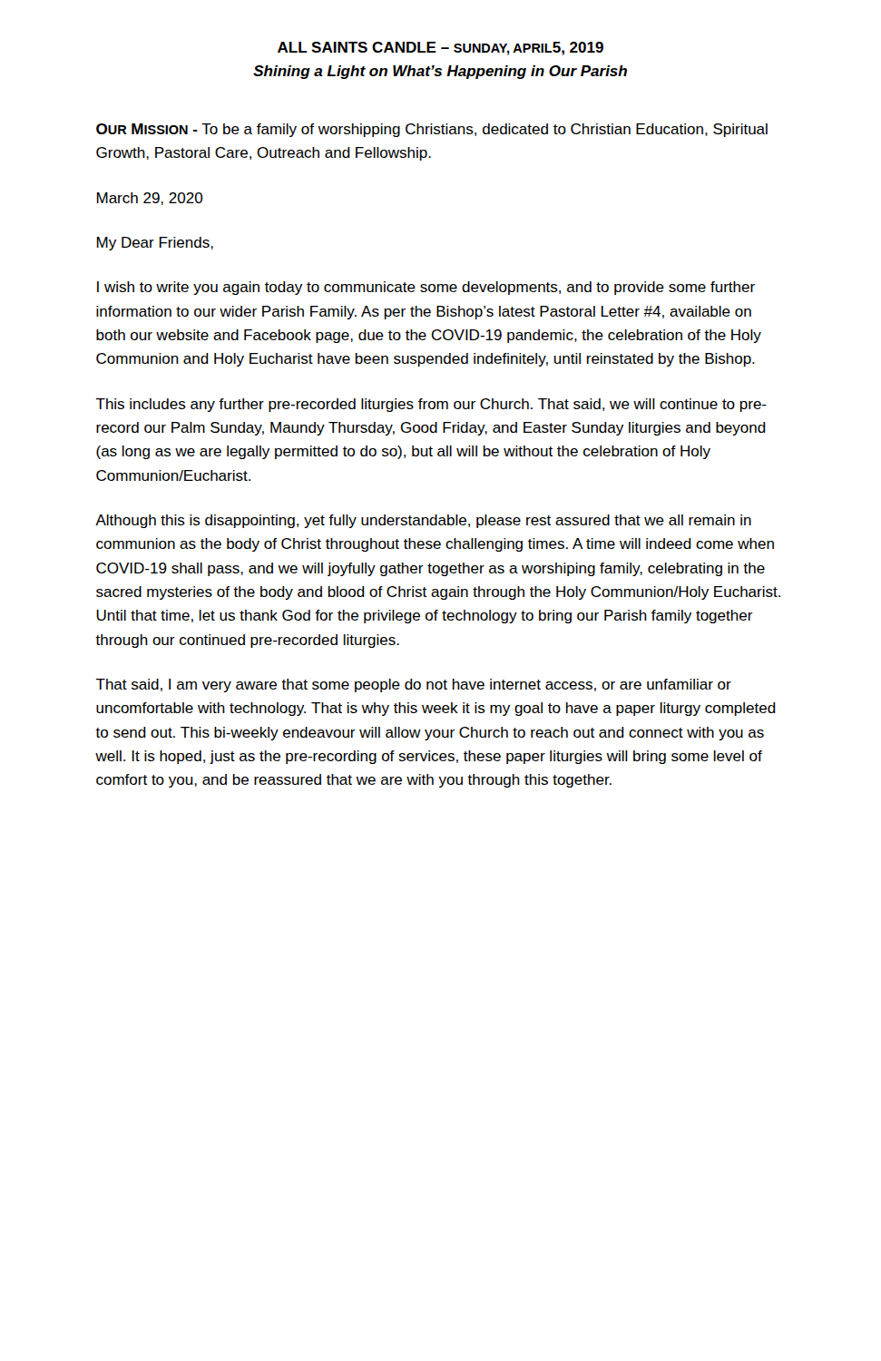ALL SAINTS CANDLE – SUNDAY, APRIL5, 2019
Shining a Light on What’s Happening in Our Parish
OUR MISSION - To be a family of worshipping Christians, dedicated to Christian Education, Spiritual Growth, Pastoral Care, Outreach and Fellowship.
March 29, 2020
My Dear Friends,
I wish to write you again today to communicate some developments, and to provide some further information to our wider Parish Family. As per the Bishop’s latest Pastoral Letter #4, available on both our website and Facebook page, due to the COVID-19 pandemic, the celebration of the Holy Communion and Holy Eucharist have been suspended indefinitely, until reinstated by the Bishop.
This includes any further pre-recorded liturgies from our Church. That said, we will continue to pre-record our Palm Sunday, Maundy Thursday, Good Friday, and Easter Sunday liturgies and beyond (as long as we are legally permitted to do so), but all will be without the celebration of Holy Communion/Eucharist.
Although this is disappointing, yet fully understandable, please rest assured that we all remain in communion as the body of Christ throughout these challenging times. A time will indeed come when COVID-19 shall pass, and we will joyfully gather together as a worshiping family, celebrating in the sacred mysteries of the body and blood of Christ again through the Holy Communion/Holy Eucharist. Until that time, let us thank God for the privilege of technology to bring our Parish family together through our continued pre-recorded liturgies.
That said, I am very aware that some people do not have internet access, or are unfamiliar or uncomfortable with technology. That is why this week it is my goal to have a paper liturgy completed to send out. This bi-weekly endeavour will allow your Church to reach out and connect with you as well. It is hoped, just as the pre-recording of services, these paper liturgies will bring some level of comfort to you, and be reassured that we are with you through this together.